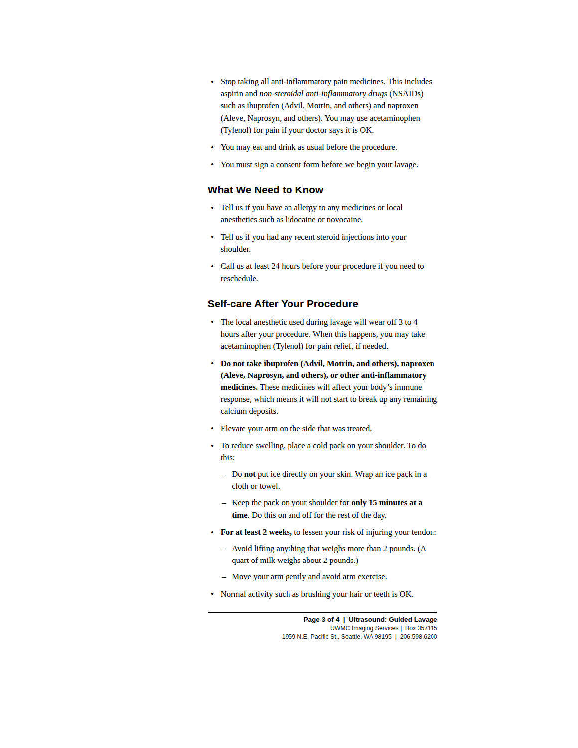Stop taking all anti-inflammatory pain medicines. This includes aspirin and non-steroidal anti-inflammatory drugs (NSAIDs) such as ibuprofen (Advil, Motrin, and others) and naproxen (Aleve, Naprosyn, and others). You may use acetaminophen (Tylenol) for pain if your doctor says it is OK.
You may eat and drink as usual before the procedure.
You must sign a consent form before we begin your lavage.
What We Need to Know
Tell us if you have an allergy to any medicines or local anesthetics such as lidocaine or novocaine.
Tell us if you had any recent steroid injections into your shoulder.
Call us at least 24 hours before your procedure if you need to reschedule.
Self-care After Your Procedure
The local anesthetic used during lavage will wear off 3 to 4 hours after your procedure. When this happens, you may take acetaminophen (Tylenol) for pain relief, if needed.
Do not take ibuprofen (Advil, Motrin, and others), naproxen (Aleve, Naprosyn, and others), or other anti-inflammatory medicines. These medicines will affect your body’s immune response, which means it will not start to break up any remaining calcium deposits.
Elevate your arm on the side that was treated.
To reduce swelling, place a cold pack on your shoulder. To do this:
Do not put ice directly on your skin. Wrap an ice pack in a cloth or towel.
Keep the pack on your shoulder for only 15 minutes at a time. Do this on and off for the rest of the day.
For at least 2 weeks, to lessen your risk of injuring your tendon:
Avoid lifting anything that weighs more than 2 pounds. (A quart of milk weighs about 2 pounds.)
Move your arm gently and avoid arm exercise.
Normal activity such as brushing your hair or teeth is OK.
Page 3 of 4 | Ultrasound: Guided Lavage
UWMC Imaging Services | Box 357115
1959 N.E. Pacific St., Seattle, WA 98195 | 206.598.6200